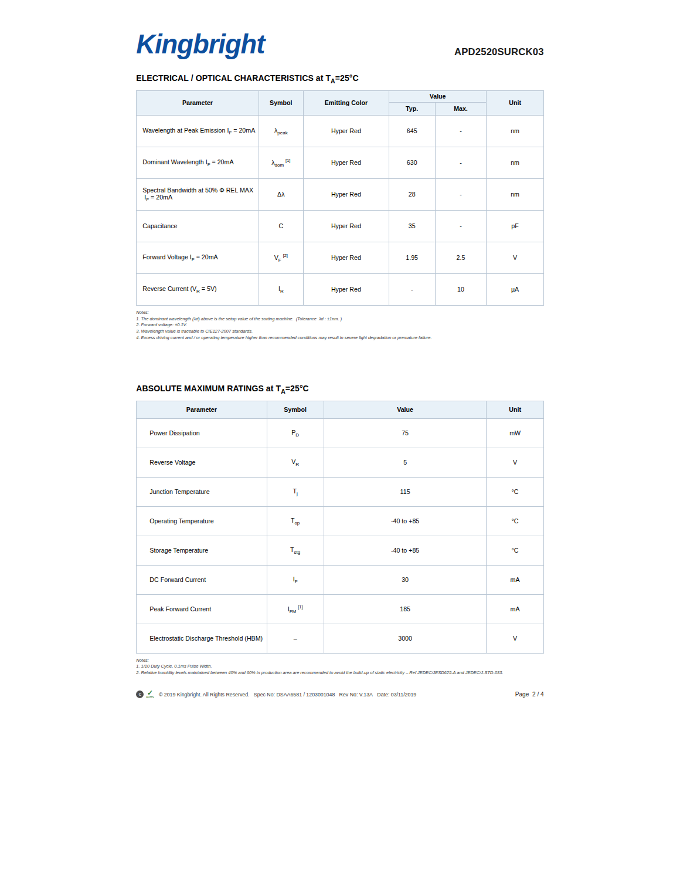Kingbright
APD2520SURCK03
ELECTRICAL / OPTICAL CHARACTERISTICS at TA=25°C
| Parameter | Symbol | Emitting Color | Value | Unit |
| --- | --- | --- | --- | --- |
| Typ. | Max. |
| Wavelength at Peak Emission I F = 20mA | λ peak | Hyper Red | 645 | - | nm |
| Dominant Wavelength I F = 20mA | λ dom [1] | Hyper Red | 630 | - | nm |
| Spectral Bandwidth at 50% Φ REL MAX I F = 20mA | Δλ | Hyper Red | 28 | - | nm |
| Capacitance | C | Hyper Red | 35 | - | pF |
| Forward Voltage I F = 20mA | V F [2] | Hyper Red | 1.95 | 2.5 | V |
| Reverse Current (V R = 5V) | I R | Hyper Red | - | 10 | µA |
Notes:
1. The dominant wavelength (λd) above is the setup value of the sorting machine. (Tolerance λd : ±1nm. )
2. Forward voltage: ±0.1V.
3. Wavelength value is traceable to CIE127-2007 standards.
4. Excess driving current and / or operating temperature higher than recommended conditions may result in severe light degradation or premature failure.
ABSOLUTE MAXIMUM RATINGS at TA=25°C
| Parameter | Symbol | Value | Unit |
| --- | --- | --- | --- |
| Power Dissipation | P D | 75 | mW |
| Reverse Voltage | V R | 5 | V |
| Junction Temperature | T j | 115 | °C |
| Operating Temperature | T op | -40 to +85 | °C |
| Storage Temperature | T stg | -40 to +85 | °C |
| DC Forward Current | I F | 30 | mA |
| Peak Forward Current | I FM [1] | 185 | mA |
| Electrostatic Discharge Threshold (HBM) | – | 3000 | V |
Notes:
1. 1/10 Duty Cycle, 0.1ms Pulse Width.
2. Relative humidity levels maintained between 40% and 60% in production area are recommended to avoid the build-up of static electricity – Ref JEDEC/JESD625-A and JEDEC/J-STD-033.
c
✓ RoHS
© 2019 Kingbright. All Rights Reserved. Spec No: DSAA6581 / 1203001048 Rev No: V.13A Date: 03/11/2019
Page 2 / 4